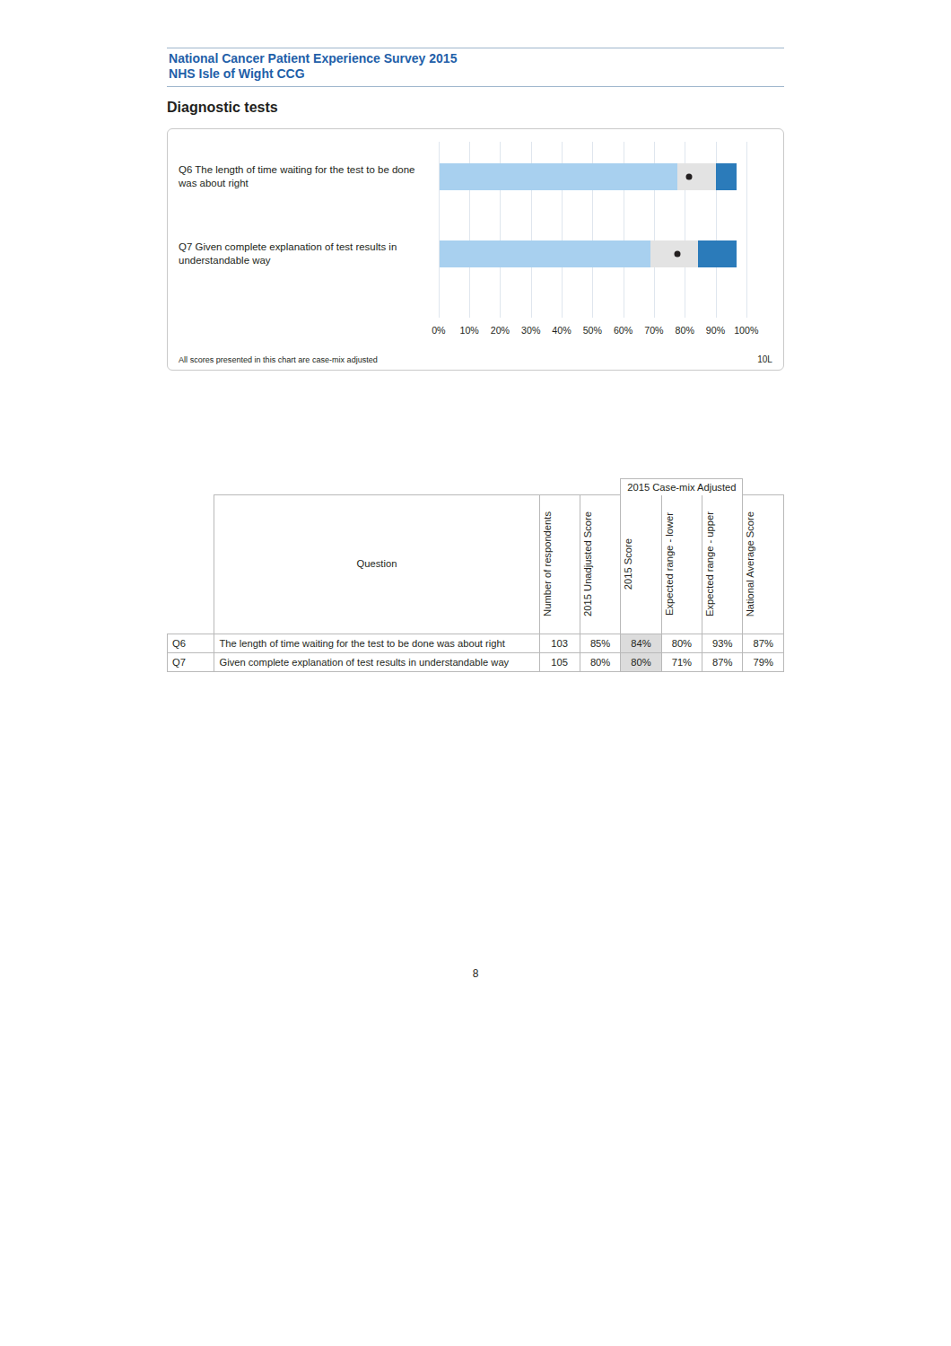National Cancer Patient Experience Survey 2015
NHS Isle of Wight CCG
Diagnostic tests
Q6 The length of time waiting for the test to be done was about right
Q7 Given complete explanation of test results in understandable way
0% 10% 20% 30% 40% 50% 60% 70% 80% 90% 100%
All scores presented in this chart are case-mix adjusted
10L
| | | | | 2015 Case-mix Adjusted | |
| --- | --- | --- | --- | --- | --- |
| | Question | Number of respondents | 2015 Unadjusted Score | 2015 Score | Expected range - lower | Expected range - upper | National Average Score |
| Q6 | The length of time waiting for the test to be done was about right | 103 | 85% | 84% | 80% | 93% | 87% |
| Q7 | Given complete explanation of test results in understandable way | 105 | 80% | 80% | 71% | 87% | 79% |
8